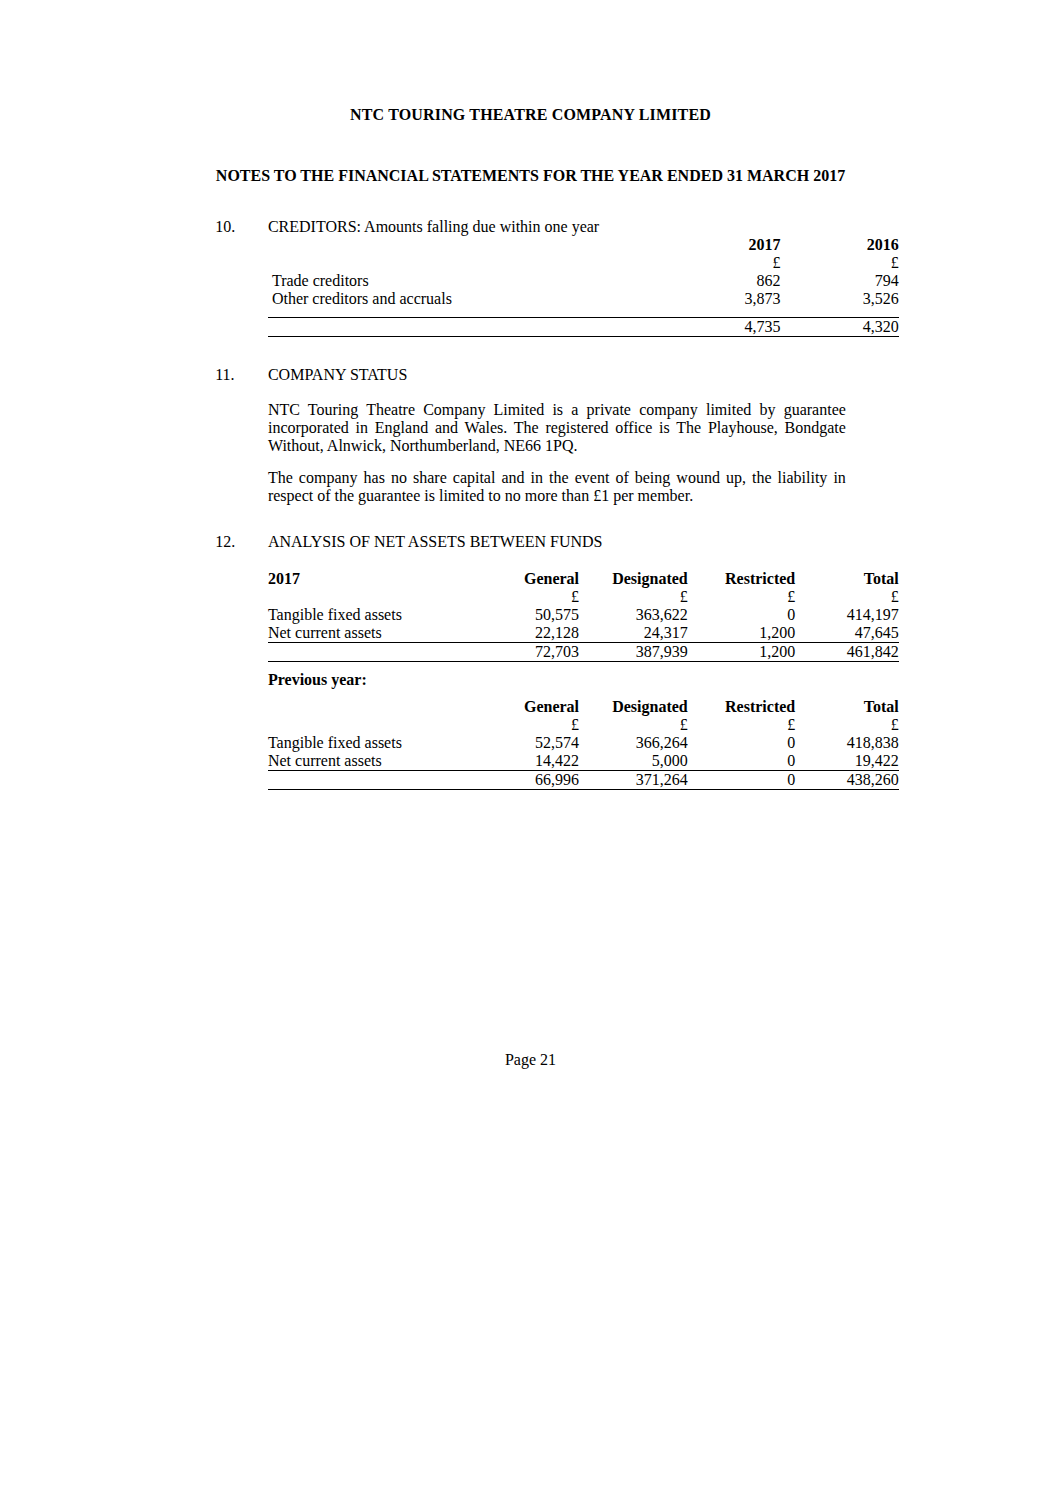NTC TOURING THEATRE COMPANY LIMITED
NOTES TO THE FINANCIAL STATEMENTS FOR THE YEAR ENDED 31 MARCH 2017
10.
CREDITORS: Amounts falling due within one year
| | 2017 | 2016 |
| | £ | £ |
| Trade creditors | 862 | 794 |
| Other creditors and accruals | 3,873 | 3,526 |
| | 4,735 | 4,320 |
11.
COMPANY STATUS
NTC Touring Theatre Company Limited is a private company limited by guarantee incorporated in England and Wales. The registered office is The Playhouse, Bondgate Without, Alnwick, Northumberland, NE66 1PQ.
The company has no share capital and in the event of being wound up, the liability in respect of the guarantee is limited to no more than £1 per member.
12.
ANALYSIS OF NET ASSETS BETWEEN FUNDS
| 2017 | General | Designated | Restricted | Total |
| | £ | £ | £ | £ |
| Tangible fixed assets | 50,575 | 363,622 | 0 | 414,197 |
| Net current assets | 22,128 | 24,317 | 1,200 | 47,645 |
| | 72,703 | 387,939 | 1,200 | 461,842 |
| Previous year: | | | | |
| | General | Designated | Restricted | Total |
| | £ | £ | £ | £ |
| Tangible fixed assets | 52,574 | 366,264 | 0 | 418,838 |
| Net current assets | 14,422 | 5,000 | 0 | 19,422 |
| | 66,996 | 371,264 | 0 | 438,260 |
Page 21